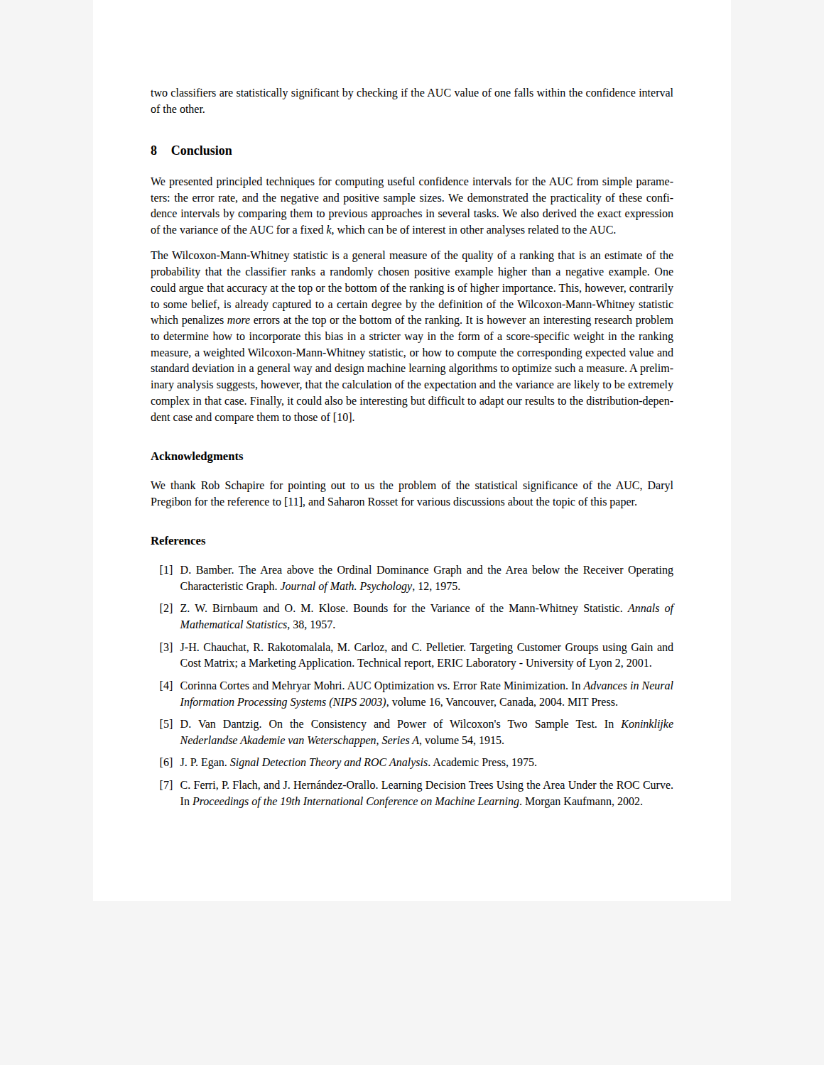two classifiers are statistically significant by checking if the AUC value of one falls within the confidence interval of the other.
8 Conclusion
We presented principled techniques for computing useful confidence intervals for the AUC from simple parameters: the error rate, and the negative and positive sample sizes. We demonstrated the practicality of these confidence intervals by comparing them to previous approaches in several tasks. We also derived the exact expression of the variance of the AUC for a fixed k, which can be of interest in other analyses related to the AUC.
The Wilcoxon-Mann-Whitney statistic is a general measure of the quality of a ranking that is an estimate of the probability that the classifier ranks a randomly chosen positive example higher than a negative example. One could argue that accuracy at the top or the bottom of the ranking is of higher importance. This, however, contrarily to some belief, is already captured to a certain degree by the definition of the Wilcoxon-Mann-Whitney statistic which penalizes more errors at the top or the bottom of the ranking. It is however an interesting research problem to determine how to incorporate this bias in a stricter way in the form of a score-specific weight in the ranking measure, a weighted Wilcoxon-Mann-Whitney statistic, or how to compute the corresponding expected value and standard deviation in a general way and design machine learning algorithms to optimize such a measure. A preliminary analysis suggests, however, that the calculation of the expectation and the variance are likely to be extremely complex in that case. Finally, it could also be interesting but difficult to adapt our results to the distribution-dependent case and compare them to those of [10].
Acknowledgments
We thank Rob Schapire for pointing out to us the problem of the statistical significance of the AUC, Daryl Pregibon for the reference to [11], and Saharon Rosset for various discussions about the topic of this paper.
References
[1] D. Bamber. The Area above the Ordinal Dominance Graph and the Area below the Receiver Operating Characteristic Graph. Journal of Math. Psychology, 12, 1975.
[2] Z. W. Birnbaum and O. M. Klose. Bounds for the Variance of the Mann-Whitney Statistic. Annals of Mathematical Statistics, 38, 1957.
[3] J-H. Chauchat, R. Rakotomalala, M. Carloz, and C. Pelletier. Targeting Customer Groups using Gain and Cost Matrix; a Marketing Application. Technical report, ERIC Laboratory - University of Lyon 2, 2001.
[4] Corinna Cortes and Mehryar Mohri. AUC Optimization vs. Error Rate Minimization. In Advances in Neural Information Processing Systems (NIPS 2003), volume 16, Vancouver, Canada, 2004. MIT Press.
[5] D. Van Dantzig. On the Consistency and Power of Wilcoxon's Two Sample Test. In Koninklijke Nederlandse Akademie van Weterschappen, Series A, volume 54, 1915.
[6] J. P. Egan. Signal Detection Theory and ROC Analysis. Academic Press, 1975.
[7] C. Ferri, P. Flach, and J. Hernández-Orallo. Learning Decision Trees Using the Area Under the ROC Curve. In Proceedings of the 19th International Conference on Machine Learning. Morgan Kaufmann, 2002.